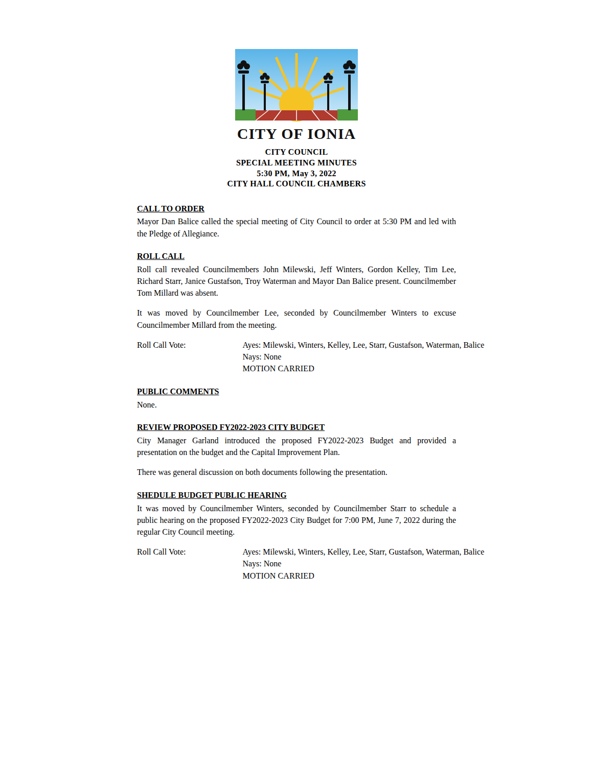CITY COUNCIL
SPECIAL MEETING MINUTES
5:30 PM, May 3, 2022
CITY HALL COUNCIL CHAMBERS
Call to Order
Mayor Dan Balice called the special meeting of City Council to order at 5:30 PM and led with the Pledge of Allegiance.
Roll Call
Roll call revealed Councilmembers John Milewski, Jeff Winters, Gordon Kelley, Tim Lee, Richard Starr, Janice Gustafson, Troy Waterman and Mayor Dan Balice present. Councilmember Tom Millard was absent.
It was moved by Councilmember Lee, seconded by Councilmember Winters to excuse Councilmember Millard from the meeting.
Roll Call Vote:
Ayes: Milewski, Winters, Kelley, Lee, Starr, Gustafson, Waterman, Balice
Nays: None
MOTION CARRIED
Public Comments
None.
Review Proposed FY2022-2023 City Budget
City Manager Garland introduced the proposed FY2022-2023 Budget and provided a presentation on the budget and the Capital Improvement Plan.
There was general discussion on both documents following the presentation.
Shedule Budget Public Hearing
It was moved by Councilmember Winters, seconded by Councilmember Starr to schedule a public hearing on the proposed FY2022-2023 City Budget for 7:00 PM, June 7, 2022 during the regular City Council meeting.
Roll Call Vote:
Ayes: Milewski, Winters, Kelley, Lee, Starr, Gustafson, Waterman, Balice
Nays: None
MOTION CARRIED